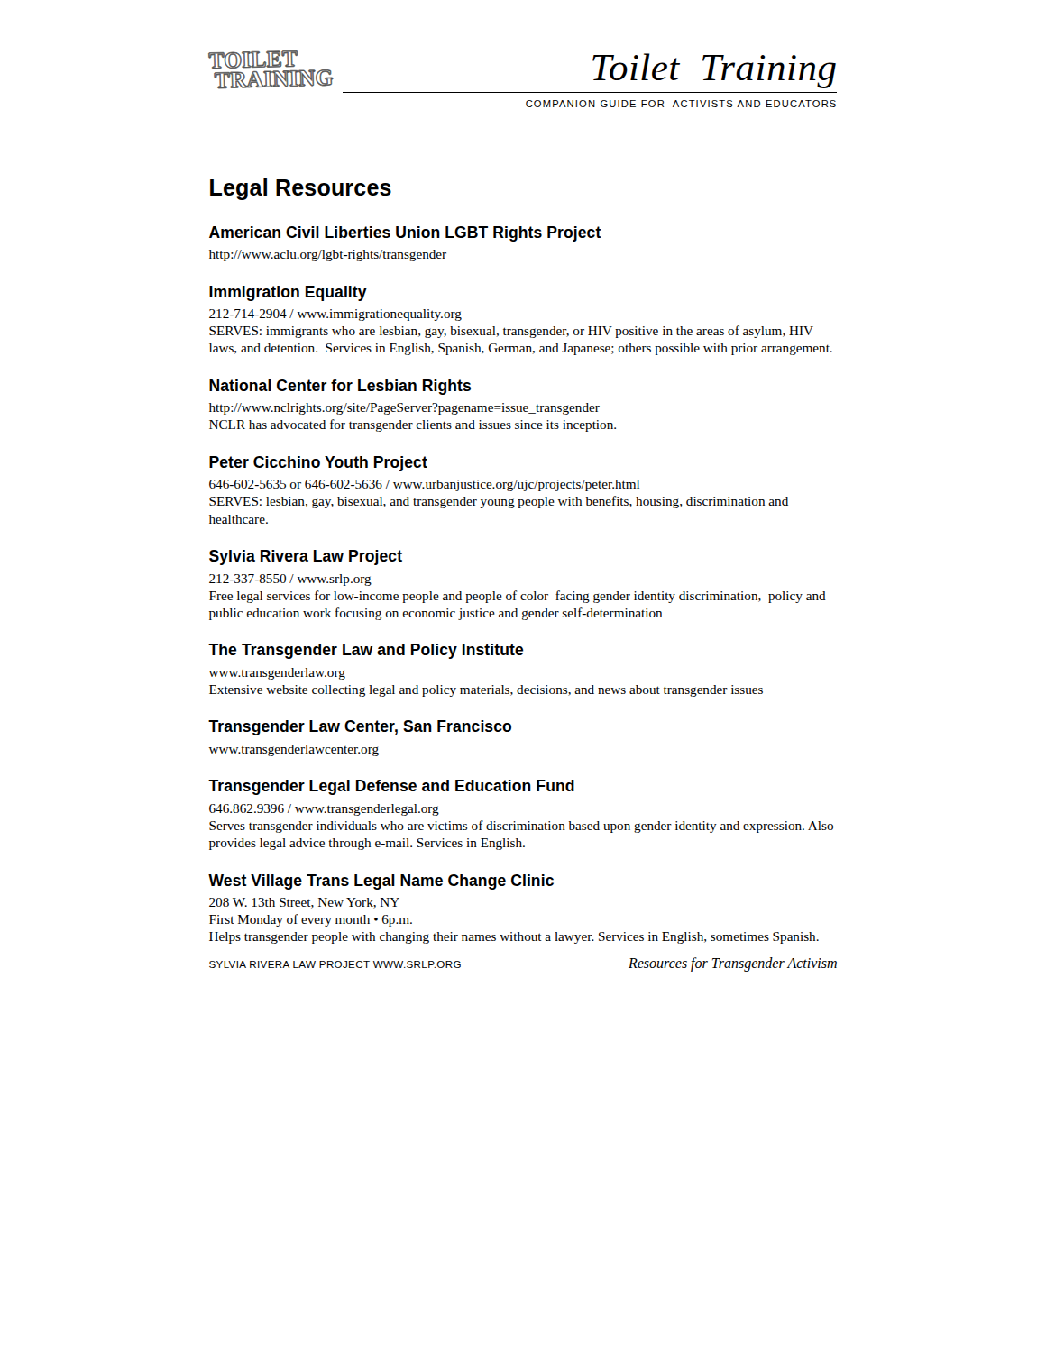TOILET TRAINING
Toilet Training
Companion Guide for Activists and Educators
Legal Resources
American Civil Liberties Union LGBT Rights Project
http://www.aclu.org/lgbt-rights/transgender
Immigration Equality
212-714-2904 / www.immigrationequality.org
SERVES: immigrants who are lesbian, gay, bisexual, transgender, or HIV positive in the areas of asylum, HIV laws, and detention. Services in English, Spanish, German, and Japanese; others possible with prior arrangement.
National Center for Lesbian Rights
http://www.nclrights.org/site/PageServer?pagename=issue_transgender
NCLR has advocated for transgender clients and issues since its inception.
Peter Cicchino Youth Project
646-602-5635 or 646-602-5636 / www.urbanjustice.org/ujc/projects/peter.html
SERVES: lesbian, gay, bisexual, and transgender young people with benefits, housing, discrimination and healthcare.
Sylvia Rivera Law Project
212-337-8550 / www.srlp.org
Free legal services for low-income people and people of color facing gender identity discrimination, policy and public education work focusing on economic justice and gender self-determination
The Transgender Law and Policy Institute
www.transgenderlaw.org
Extensive website collecting legal and policy materials, decisions, and news about transgender issues
Transgender Law Center, San Francisco
www.transgenderlawcenter.org
Transgender Legal Defense and Education Fund
646.862.9396 / www.transgenderlegal.org
Serves transgender individuals who are victims of discrimination based upon gender identity and expression. Also provides legal advice through e-mail. Services in English.
West Village Trans Legal Name Change Clinic
208 W. 13th Street, New York, NY
First Monday of every month • 6p.m.
Helps transgender people with changing their names without a lawyer. Services in English, sometimes Spanish.
Sylvia Rivera Law Project www.srlp.org
Resources for Transgender Activism